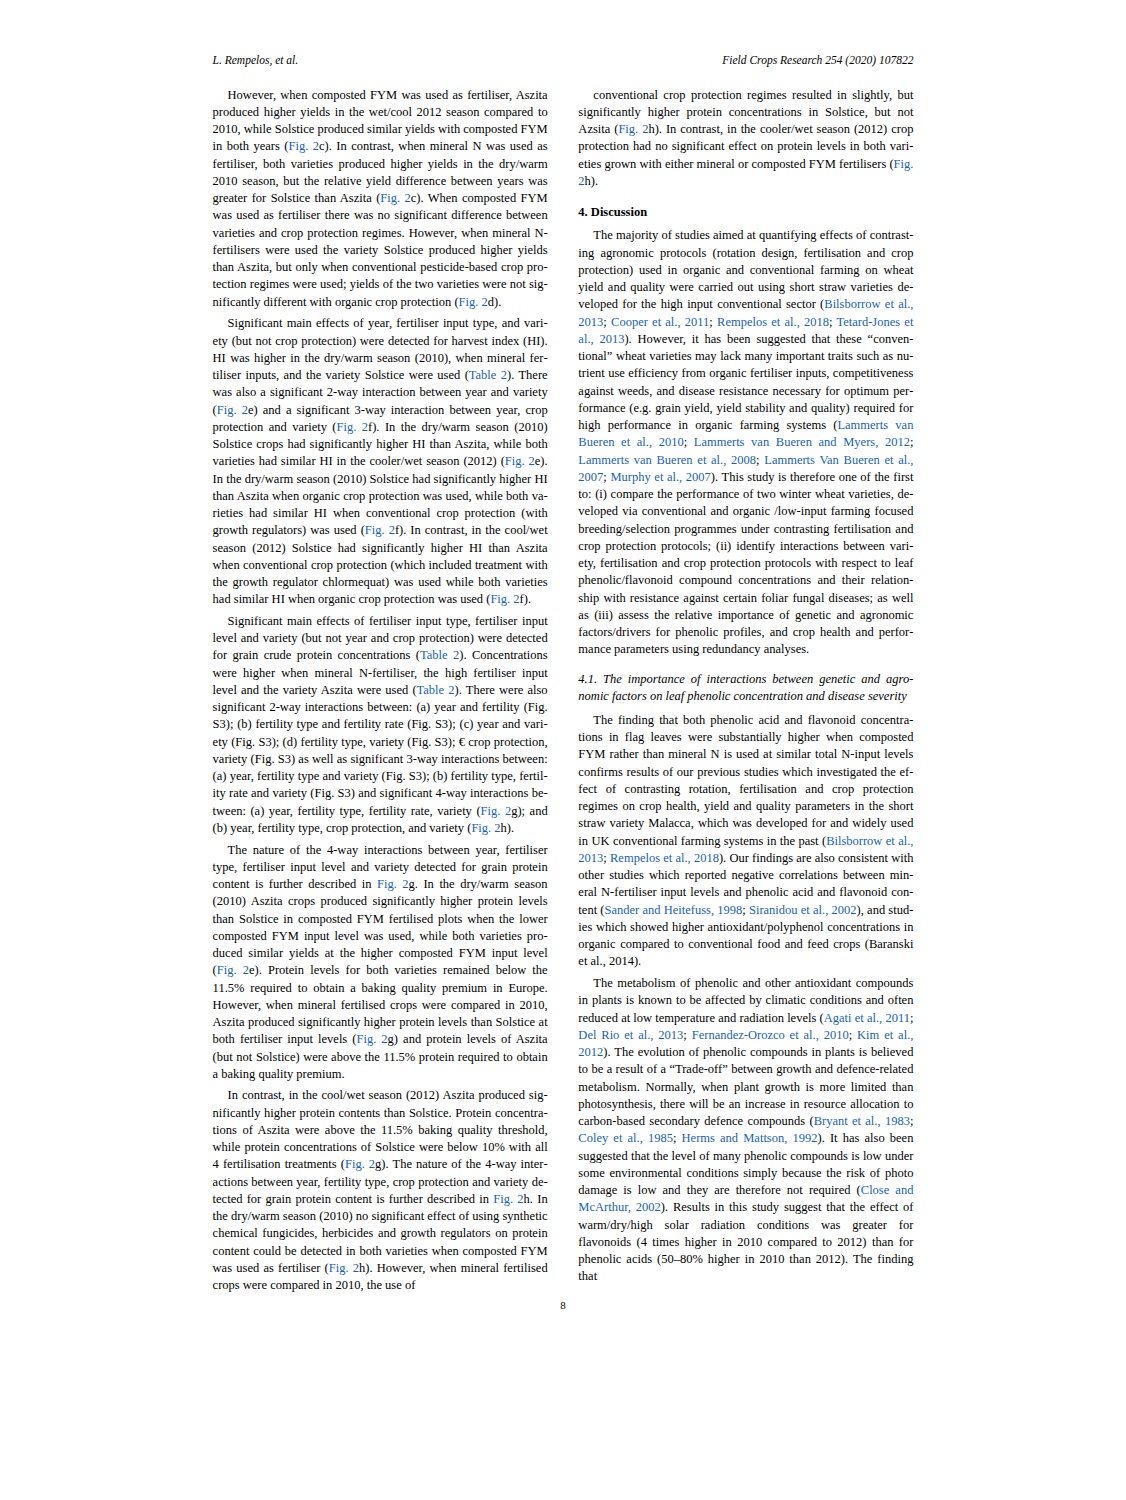L. Rempelos, et al.
Field Crops Research 254 (2020) 107822
However, when composted FYM was used as fertiliser, Aszita produced higher yields in the wet/cool 2012 season compared to 2010, while Solstice produced similar yields with composted FYM in both years (Fig. 2c). In contrast, when mineral N was used as fertiliser, both varieties produced higher yields in the dry/warm 2010 season, but the relative yield difference between years was greater for Solstice than Aszita (Fig. 2c). When composted FYM was used as fertiliser there was no significant difference between varieties and crop protection regimes. However, when mineral N-fertilisers were used the variety Solstice produced higher yields than Aszita, but only when conventional pesticide-based crop protection regimes were used; yields of the two varieties were not significantly different with organic crop protection (Fig. 2d).
Significant main effects of year, fertiliser input type, and variety (but not crop protection) were detected for harvest index (HI). HI was higher in the dry/warm season (2010), when mineral fertiliser inputs, and the variety Solstice were used (Table 2). There was also a significant 2-way interaction between year and variety (Fig. 2e) and a significant 3-way interaction between year, crop protection and variety (Fig. 2f). In the dry/warm season (2010) Solstice crops had significantly higher HI than Aszita, while both varieties had similar HI in the cooler/wet season (2012) (Fig. 2e). In the dry/warm season (2010) Solstice had significantly higher HI than Aszita when organic crop protection was used, while both varieties had similar HI when conventional crop protection (with growth regulators) was used (Fig. 2f). In contrast, in the cool/wet season (2012) Solstice had significantly higher HI than Aszita when conventional crop protection (which included treatment with the growth regulator chlormequat) was used while both varieties had similar HI when organic crop protection was used (Fig. 2f).
Significant main effects of fertiliser input type, fertiliser input level and variety (but not year and crop protection) were detected for grain crude protein concentrations (Table 2). Concentrations were higher when mineral N-fertiliser, the high fertiliser input level and the variety Aszita were used (Table 2). There were also significant 2-way interactions between: (a) year and fertility (Fig. S3); (b) fertility type and fertility rate (Fig. S3); (c) year and variety (Fig. S3); (d) fertility type, variety (Fig. S3); € crop protection, variety (Fig. S3) as well as significant 3-way interactions between: (a) year, fertility type and variety (Fig. S3); (b) fertility type, fertility rate and variety (Fig. S3) and significant 4-way interactions between: (a) year, fertility type, fertility rate, variety (Fig. 2g); and (b) year, fertility type, crop protection, and variety (Fig. 2h).
The nature of the 4-way interactions between year, fertiliser type, fertiliser input level and variety detected for grain protein content is further described in Fig. 2g. In the dry/warm season (2010) Aszita crops produced significantly higher protein levels than Solstice in composted FYM fertilised plots when the lower composted FYM input level was used, while both varieties produced similar yields at the higher composted FYM input level (Fig. 2e). Protein levels for both varieties remained below the 11.5% required to obtain a baking quality premium in Europe. However, when mineral fertilised crops were compared in 2010, Aszita produced significantly higher protein levels than Solstice at both fertiliser input levels (Fig. 2g) and protein levels of Aszita (but not Solstice) were above the 11.5% protein required to obtain a baking quality premium.
In contrast, in the cool/wet season (2012) Aszita produced significantly higher protein contents than Solstice. Protein concentrations of Aszita were above the 11.5% baking quality threshold, while protein concentrations of Solstice were below 10% with all 4 fertilisation treatments (Fig. 2g). The nature of the 4-way interactions between year, fertility type, crop protection and variety detected for grain protein content is further described in Fig. 2h. In the dry/warm season (2010) no significant effect of using synthetic chemical fungicides, herbicides and growth regulators on protein content could be detected in both varieties when composted FYM was used as fertiliser (Fig. 2h). However, when mineral fertilised crops were compared in 2010, the use of
conventional crop protection regimes resulted in slightly, but significantly higher protein concentrations in Solstice, but not Azsita (Fig. 2h). In contrast, in the cooler/wet season (2012) crop protection had no significant effect on protein levels in both varieties grown with either mineral or composted FYM fertilisers (Fig. 2h).
4. Discussion
The majority of studies aimed at quantifying effects of contrasting agronomic protocols (rotation design, fertilisation and crop protection) used in organic and conventional farming on wheat yield and quality were carried out using short straw varieties developed for the high input conventional sector (Bilsborrow et al., 2013; Cooper et al., 2011; Rempelos et al., 2018; Tetard-Jones et al., 2013). However, it has been suggested that these “conventional” wheat varieties may lack many important traits such as nutrient use efficiency from organic fertiliser inputs, competitiveness against weeds, and disease resistance necessary for optimum performance (e.g. grain yield, yield stability and quality) required for high performance in organic farming systems (Lammerts van Bueren et al., 2010; Lammerts van Bueren and Myers, 2012; Lammerts van Bueren et al., 2008; Lammerts Van Bueren et al., 2007; Murphy et al., 2007). This study is therefore one of the first to: (i) compare the performance of two winter wheat varieties, developed via conventional and organic /low-input farming focused breeding/selection programmes under contrasting fertilisation and crop protection protocols; (ii) identify interactions between variety, fertilisation and crop protection protocols with respect to leaf phenolic/flavonoid compound concentrations and their relationship with resistance against certain foliar fungal diseases; as well as (iii) assess the relative importance of genetic and agronomic factors/drivers for phenolic profiles, and crop health and performance parameters using redundancy analyses.
4.1. The importance of interactions between genetic and agronomic factors on leaf phenolic concentration and disease severity
The finding that both phenolic acid and flavonoid concentrations in flag leaves were substantially higher when composted FYM rather than mineral N is used at similar total N-input levels confirms results of our previous studies which investigated the effect of contrasting rotation, fertilisation and crop protection regimes on crop health, yield and quality parameters in the short straw variety Malacca, which was developed for and widely used in UK conventional farming systems in the past (Bilsborrow et al., 2013; Rempelos et al., 2018). Our findings are also consistent with other studies which reported negative correlations between mineral N-fertiliser input levels and phenolic acid and flavonoid content (Sander and Heitefuss, 1998; Siranidou et al., 2002), and studies which showed higher antioxidant/polyphenol concentrations in organic compared to conventional food and feed crops (Baranski et al., 2014).
The metabolism of phenolic and other antioxidant compounds in plants is known to be affected by climatic conditions and often reduced at low temperature and radiation levels (Agati et al., 2011; Del Rio et al., 2013; Fernandez-Orozco et al., 2010; Kim et al., 2012). The evolution of phenolic compounds in plants is believed to be a result of a “Trade-off” between growth and defence-related metabolism. Normally, when plant growth is more limited than photosynthesis, there will be an increase in resource allocation to carbon-based secondary defence compounds (Bryant et al., 1983; Coley et al., 1985; Herms and Mattson, 1992). It has also been suggested that the level of many phenolic compounds is low under some environmental conditions simply because the risk of photo damage is low and they are therefore not required (Close and McArthur, 2002). Results in this study suggest that the effect of warm/dry/high solar radiation conditions was greater for flavonoids (4 times higher in 2010 compared to 2012) than for phenolic acids (50–80% higher in 2010 than 2012). The finding that
8